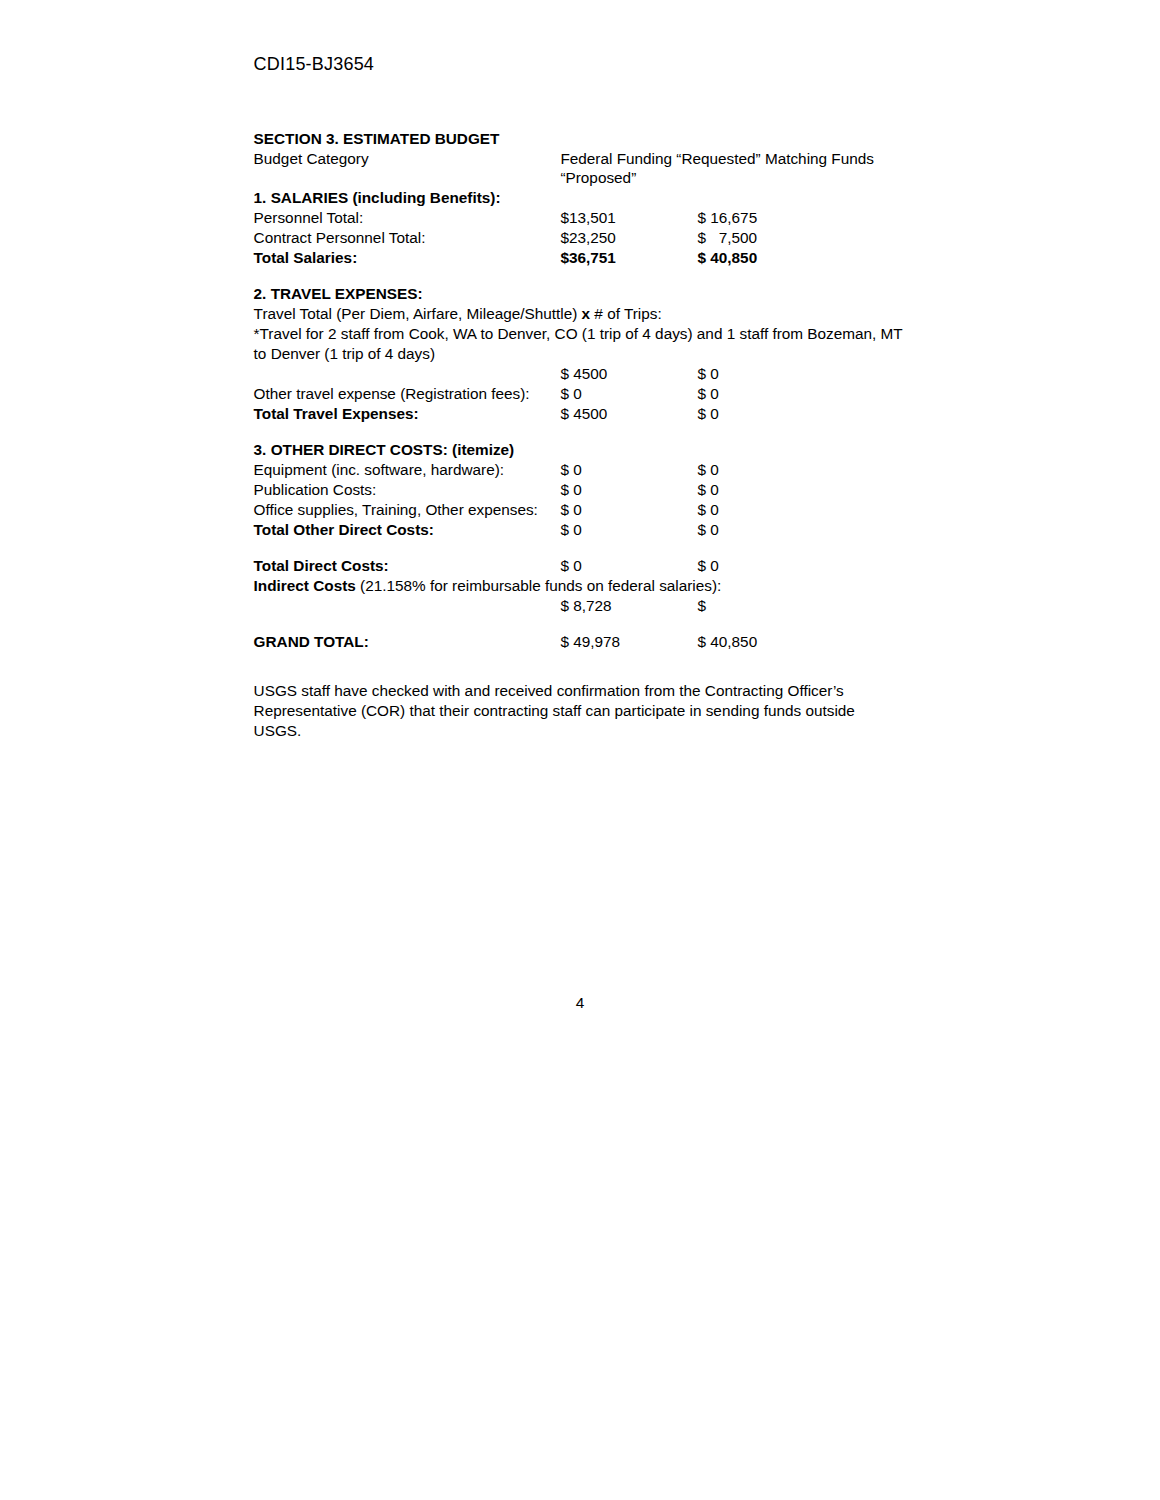CDI15-BJ3654
SECTION 3. ESTIMATED BUDGET
| Budget Category | Federal Funding “Requested” Matching Funds “Proposed” |
| 1. SALARIES (including Benefits): | | |
| Personnel Total: | $13,501 | $ 16,675 |
| Contract Personnel Total: | $23,250 | $ 7,500 |
| Total Salaries: | $36,751 | $ 40,850 |
| 2. TRAVEL EXPENSES: |
| Travel Total (Per Diem, Airfare, Mileage/Shuttle) x # of Trips: |
| *Travel for 2 staff from Cook, WA to Denver, CO (1 trip of 4 days) and 1 staff from Bozeman, MT to Denver (1 trip of 4 days) |
| | $ 4500 | $ 0 |
| Other travel expense (Registration fees): | $ 0 | $ 0 |
| Total Travel Expenses: | $ 4500 | $ 0 |
| 3. OTHER DIRECT COSTS: (itemize) |
| Equipment (inc. software, hardware): | $ 0 | $ 0 |
| Publication Costs: | $ 0 | $ 0 |
| Office supplies, Training, Other expenses: | $ 0 | $ 0 |
| Total Other Direct Costs: | $ 0 | $ 0 |
| Total Direct Costs: | $ 0 | $ 0 |
| Indirect Costs (21.158% for reimbursable funds on federal salaries): |
| | $ 8,728 | $ |
| GRAND TOTAL: | $ 49,978 | $ 40,850 |
USGS staff have checked with and received confirmation from the Contracting Officer’s Representative (COR) that their contracting staff can participate in sending funds outside USGS.
4